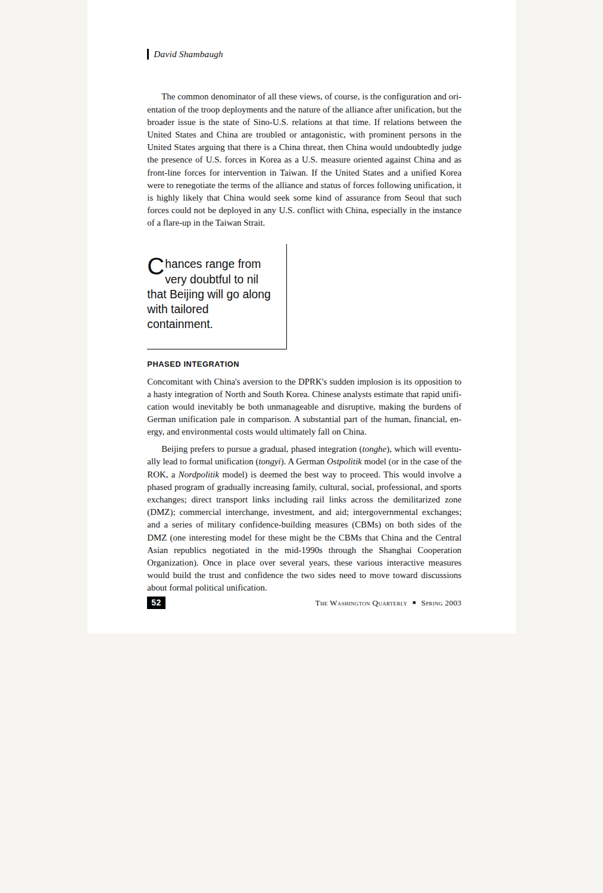David Shambaugh
The common denominator of all these views, of course, is the configuration and orientation of the troop deployments and the nature of the alliance after unification, but the broader issue is the state of Sino-U.S. relations at that time. If relations between the United States and China are troubled or antagonistic, with prominent persons in the United States arguing that there is a China threat, then China would undoubtedly judge the presence of U.S. forces in Korea as a U.S. measure oriented against China and as front-line forces for intervention in Taiwan. If the United States and a unified Korea were to renegotiate the terms of the alliance and status of forces following unification, it is highly likely that China would seek some kind of assurance from Seoul that such forces could not be deployed in any U.S. conflict with China, especially in the instance of a flare-up in the Taiwan Strait.
Chances range from very doubtful to nil that Beijing will go along with tailored containment.
Phased Integration
Concomitant with China's aversion to the DPRK's sudden implosion is its opposition to a hasty integration of North and South Korea. Chinese analysts estimate that rapid unification would inevitably be both unmanageable and disruptive, making the burdens of German unification pale in comparison. A substantial part of the human, financial, energy, and environmental costs would ultimately fall on China.
Beijing prefers to pursue a gradual, phased integration (tonghe), which will eventually lead to formal unification (tongyi). A German Ostpolitik model (or in the case of the ROK, a Nordpolitik model) is deemed the best way to proceed. This would involve a phased program of gradually increasing family, cultural, social, professional, and sports exchanges; direct transport links including rail links across the demilitarized zone (DMZ); commercial interchange, investment, and aid; intergovernmental exchanges; and a series of military confidence-building measures (CBMs) on both sides of the DMZ (one interesting model for these might be the CBMs that China and the Central Asian republics negotiated in the mid-1990s through the Shanghai Cooperation Organization). Once in place over several years, these various interactive measures would build the trust and confidence the two sides need to move toward discussions about formal political unification.
52 The Washington Quarterly ■ Spring 2003